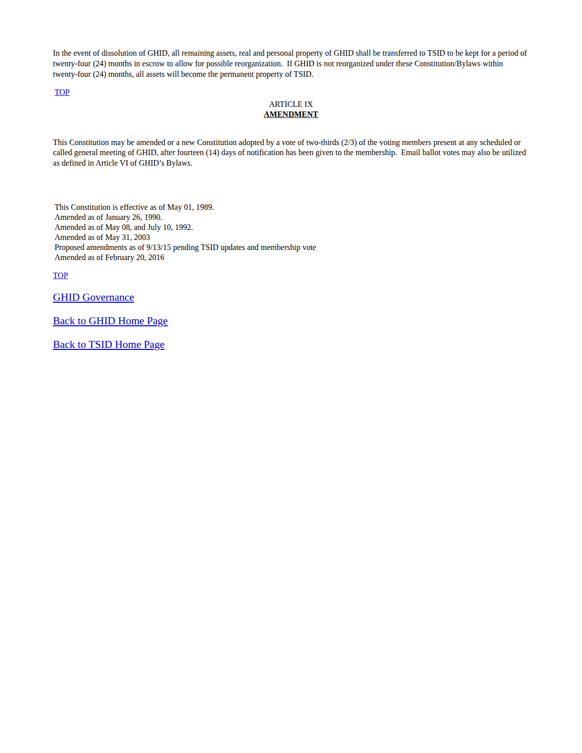In the event of dissolution of GHID, all remaining assets, real and personal property of GHID shall be transferred to TSID to be kept for a period of twenty-four (24) months in escrow to allow for possible reorganization. If GHID is not reorganized under these Constitution/Bylaws within twenty-four (24) months, all assets will become the permanent property of TSID.
TOP
ARTICLE IX
AMENDMENT
This Constitution may be amended or a new Constitution adopted by a vote of two-thirds (2/3) of the voting members present at any scheduled or called general meeting of GHID, after fourteen (14) days of notification has been given to the membership. Email ballot votes may also be utilized as defined in Article VI of GHID’s Bylaws.
This Constitution is effective as of May 01, 1989. Amended as of January 26, 1990. Amended as of May 08, and July 10, 1992. Amended as of May 31, 2003 Proposed amendments as of 9/13/15 pending TSID updates and membership vote Amended as of February 20, 2016
TOP
GHID Governance
Back to GHID Home Page
Back to TSID Home Page